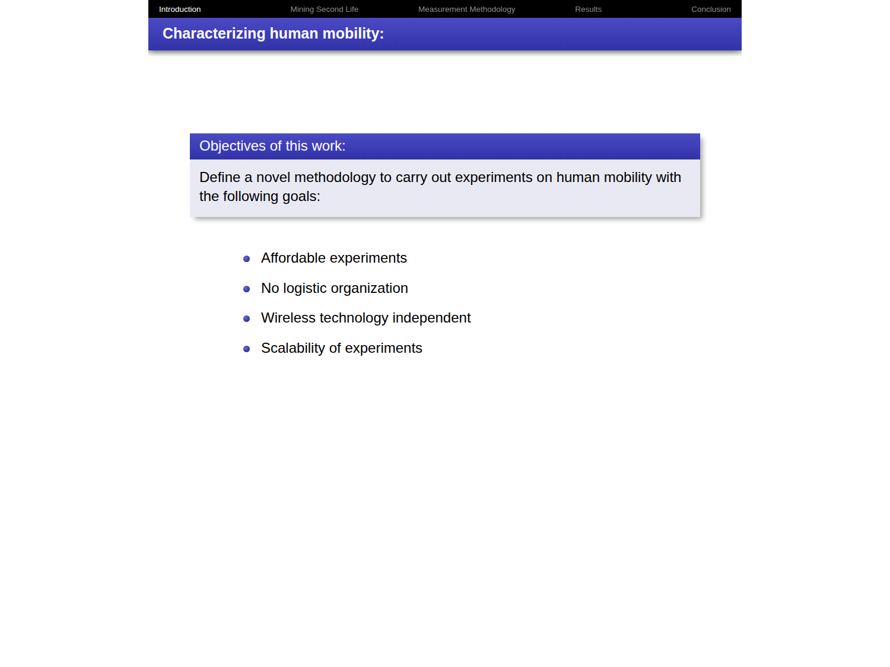Introduction
Mining Second Life
Measurement Methodology
Results
Conclusion
Characterizing human mobility:
Objectives of this work:
Define a novel methodology to carry out experiments on human mobility with the following goals:
Affordable experiments
No logistic organization
Wireless technology independent
Scalability of experiments